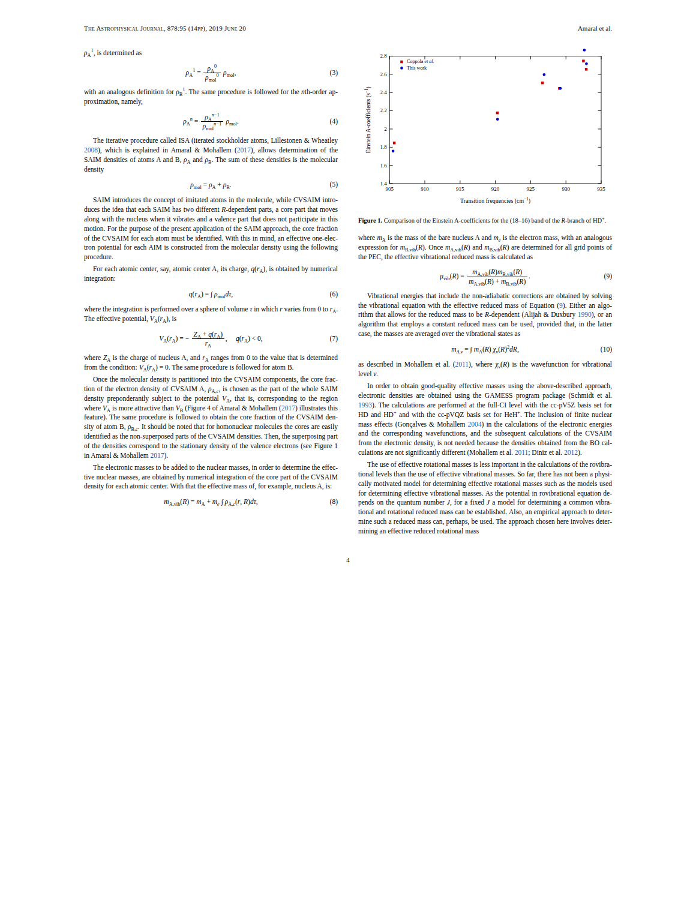The Astrophysical Journal, 878:95 (14pp), 2019 June 20
Amaral et al.
ρA1, is determined as
ρA1 = ρA0 ρmol0 ρmol,
(3)
with an analogous definition for ρB1. The same procedure is followed for the nth-order approximation, namely,
ρAn = ρAn−1 ρmoln−1 ρmol.
(4)
The iterative procedure called ISA (iterated stockholder atoms, Lillestonen & Wheatley 2008), which is explained in Amaral & Mohallem (2017), allows determination of the SAIM densities of atoms A and B, ρA and ρB. The sum of these densities is the molecular density
ρmol = ρA + ρB.
(5)
SAIM introduces the concept of imitated atoms in the molecule, while CVSAIM introduces the idea that each SAIM has two different R-dependent parts, a core part that moves along with the nucleus when it vibrates and a valence part that does not participate in this motion. For the purpose of the present application of the SAIM approach, the core fraction of the CVSAIM for each atom must be identified. With this in mind, an effective one-electron potential for each AIM is constructed from the molecular density using the following procedure.
For each atomic center, say, atomic center A, its charge, q(rA), is obtained by numerical integration:
q(rA) = ∫ ρmoldτ,
(6)
where the integration is performed over a sphere of volume τ in which r varies from 0 to rA. The effective potential, VA(rA), is
VA(rA) = − ZA + q(rA) rA, q(rA) < 0,
(7)
where ZA is the charge of nucleus A, and rA ranges from 0 to the value that is determined from the condition: VA(rA) = 0. The same procedure is followed for atom B.
Once the molecular density is partitioned into the CVSAIM components, the core fraction of the electron density of CVSAIM A, ρA,c, is chosen as the part of the whole SAIM density preponderantly subject to the potential VA, that is, corresponding to the region where VA is more attractive than VB (Figure 4 of Amaral & Mohallem (2017) illustrates this feature). The same procedure is followed to obtain the core fraction of the CVSAIM density of atom B, ρB,c. It should be noted that for homonuclear molecules the cores are easily identified as the non-superposed parts of the CVSAIM densities. Then, the superposing part of the densities correspond to the stationary density of the valence electrons (see Figure 1 in Amaral & Mohallem 2017).
The electronic masses to be added to the nuclear masses, in order to determine the effective nuclear masses, are obtained by numerical integration of the core part of the CVSAIM density for each atomic center. With that the effective mass of, for example, nucleus A, is:
mA,vib(R) = mA + me ∫ ρA,c(r, R)dτ,
(8)
1.4 1.6 1.8 2 2.2 2.4 2.6 2.8 905 910 915 920 925 930 935 Transition frequencies (cm−1) Einstein A-coefficients (s−1) Coppola et al. This work
Figure 1. Comparison of the Einstein A-coefficients for the (18–16) band of the R-branch of HD+.
where mA is the mass of the bare nucleus A and me is the electron mass, with an analogous expression for mB,vib(R). Once mA,vib(R) and mB,vib(R) are determined for all grid points of the PEC, the effective vibrational reduced mass is calculated as
μvib(R) = mA,vib(R)mB,vib(R) mA,vib(R) + mB,vib(R).
(9)
Vibrational energies that include the non-adiabatic corrections are obtained by solving the vibrational equation with the effective reduced mass of Equation (9). Either an algorithm that allows for the reduced mass to be R-dependent (Alijah & Duxbury 1990), or an algorithm that employs a constant reduced mass can be used, provided that, in the latter case, the masses are averaged over the vibrational states as
mA,v = ∫ mA(R) χv(R)2dR,
(10)
as described in Mohallem et al. (2011), where χv(R) is the wavefunction for vibrational level v.
In order to obtain good-quality effective masses using the above-described approach, electronic densities are obtained using the GAMESS program package (Schmidt et al. 1993). The calculations are performed at the full-CI level with the cc-pV5Z basis set for HD and HD+ and with the cc-pVQZ basis set for HeH+. The inclusion of finite nuclear mass effects (Gonçalves & Mohallem 2004) in the calculations of the electronic energies and the corresponding wavefunctions, and the subsequent calculations of the CVSAIM from the electronic density, is not needed because the densities obtained from the BO calculations are not significantly different (Mohallem et al. 2011; Diniz et al. 2012).
The use of effective rotational masses is less important in the calculations of the rovibrational levels than the use of effective vibrational masses. So far, there has not been a physically motivated model for determining effective rotational masses such as the models used for determining effective vibrational masses. As the potential in rovibrational equation depends on the quantum number J, for a fixed J a model for determining a common vibrational and rotational reduced mass can be established. Also, an empirical approach to determine such a reduced mass can, perhaps, be used. The approach chosen here involves determining an effective reduced rotational mass
4